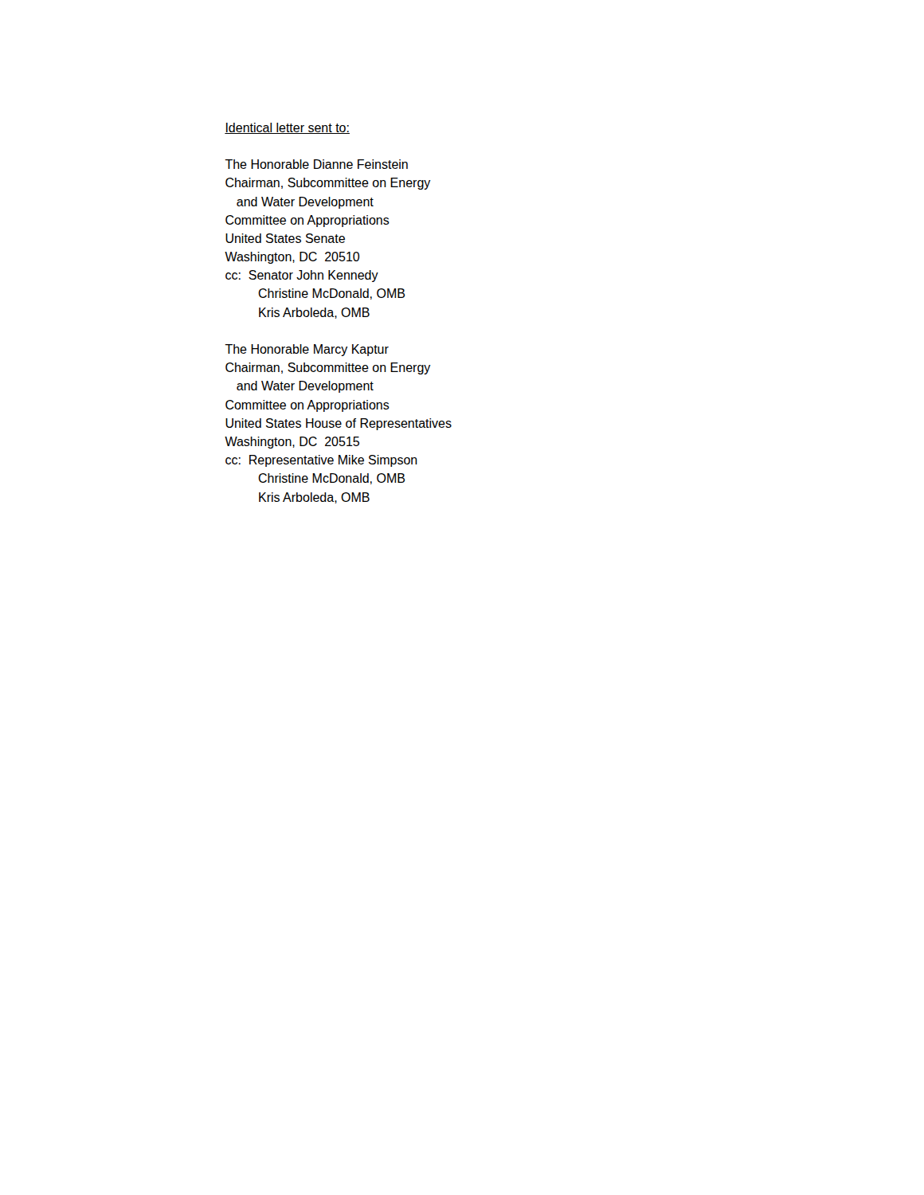Identical letter sent to:
The Honorable Dianne Feinstein
Chairman, Subcommittee on Energy
and Water Development
Committee on Appropriations
United States Senate
Washington, DC 20510
cc: Senator John Kennedy
Christine McDonald, OMB
Kris Arboleda, OMB
The Honorable Marcy Kaptur
Chairman, Subcommittee on Energy
and Water Development
Committee on Appropriations
United States House of Representatives
Washington, DC 20515
cc: Representative Mike Simpson
Christine McDonald, OMB
Kris Arboleda, OMB